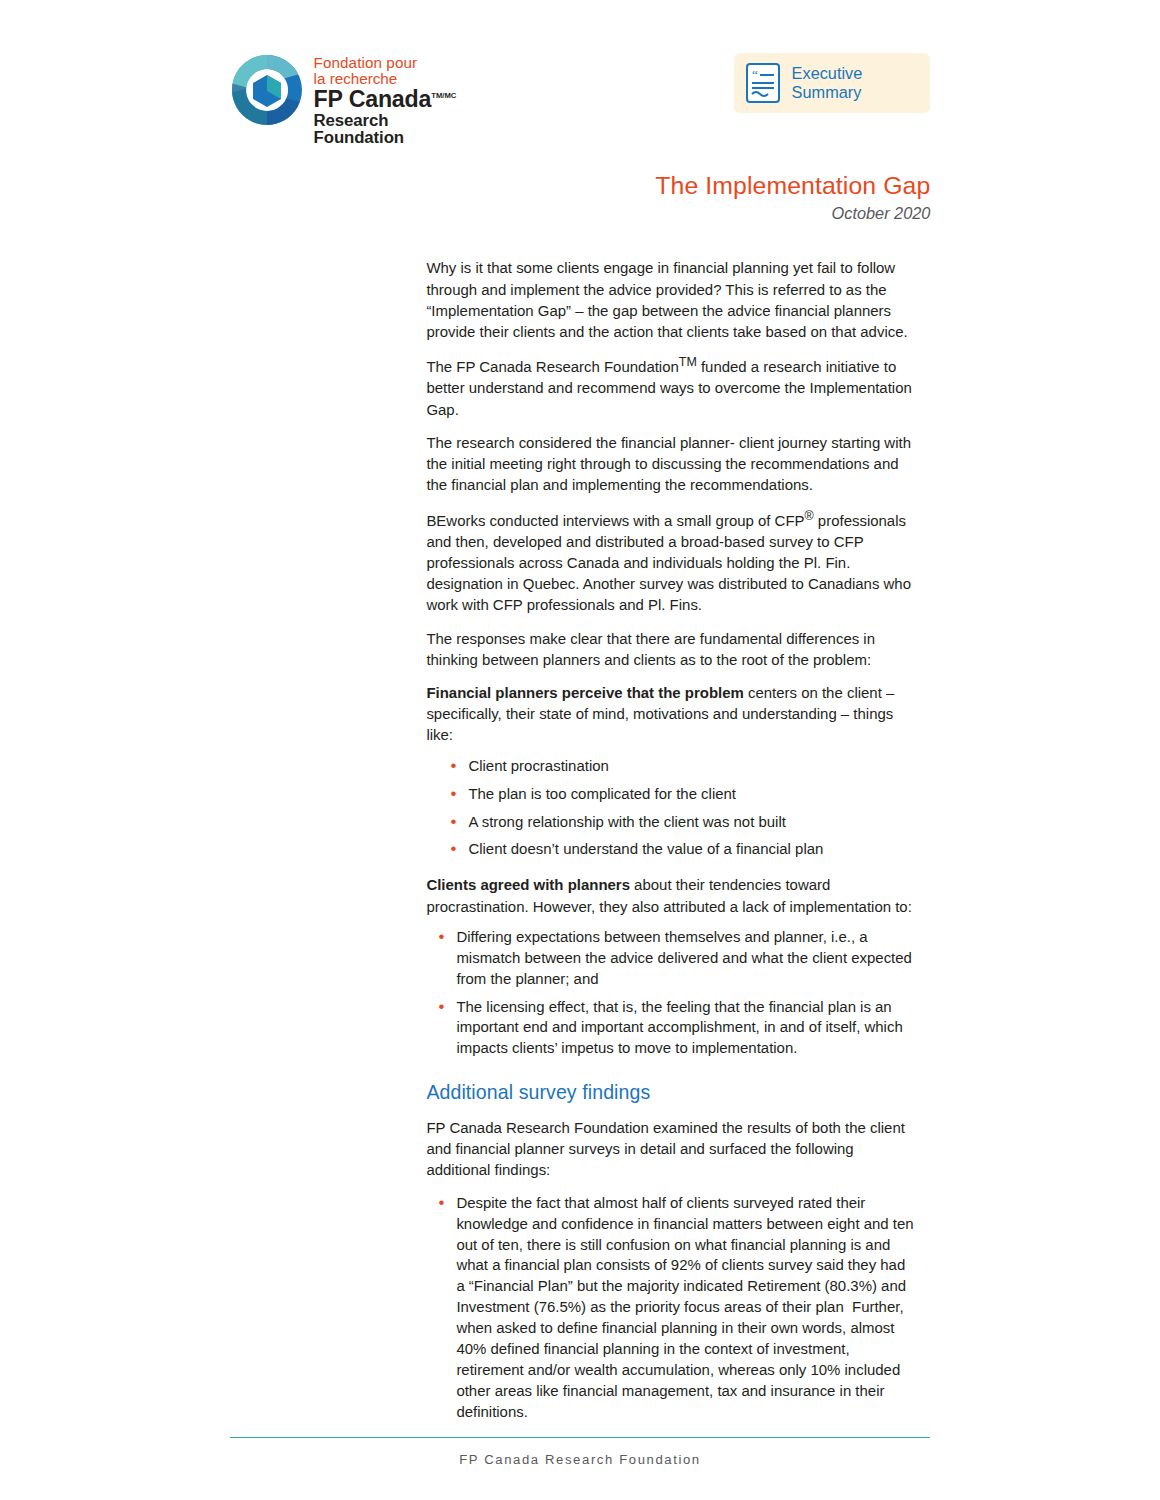Fondation pour
la recherche
FP CanadaTM/MC
Research Foundation
“
Executive
Summary
The Implementation Gap
October 2020
Why is it that some clients engage in financial planning yet fail to follow through and implement the advice provided? This is referred to as the “Implementation Gap” – the gap between the advice financial planners provide their clients and the action that clients take based on that advice.
The FP Canada Research FoundationTM funded a research initiative to better understand and recommend ways to overcome the Implementation Gap.
The research considered the financial planner- client journey starting with the initial meeting right through to discussing the recommendations and the financial plan and implementing the recommendations.
BEworks conducted interviews with a small group of CFP® professionals and then, developed and distributed a broad-based survey to CFP professionals across Canada and individuals holding the Pl. Fin. designation in Quebec. Another survey was distributed to Canadians who work with CFP professionals and Pl. Fins.
The responses make clear that there are fundamental differences in thinking between planners and clients as to the root of the problem:
Financial planners perceive that the problem centers on the client – specifically, their state of mind, motivations and understanding – things like:
Client procrastination
The plan is too complicated for the client
A strong relationship with the client was not built
Client doesn’t understand the value of a financial plan
Clients agreed with planners about their tendencies toward procrastination. However, they also attributed a lack of implementation to:
Differing expectations between themselves and planner, i.e., a mismatch between the advice delivered and what the client expected from the planner; and
The licensing effect, that is, the feeling that the financial plan is an important end and important accomplishment, in and of itself, which impacts clients’ impetus to move to implementation.
Additional survey findings
FP Canada Research Foundation examined the results of both the client and financial planner surveys in detail and surfaced the following additional findings:
Despite the fact that almost half of clients surveyed rated their knowledge and confidence in financial matters between eight and ten out of ten, there is still confusion on what financial planning is and what a financial plan consists of 92% of clients survey said they had a “Financial Plan” but the majority indicated Retirement (80.3%) and Investment (76.5%) as the priority focus areas of their plan Further, when asked to define financial planning in their own words, almost 40% defined financial planning in the context of investment, retirement and/or wealth accumulation, whereas only 10% included other areas like financial management, tax and insurance in their definitions.
FP Canada Research Foundation